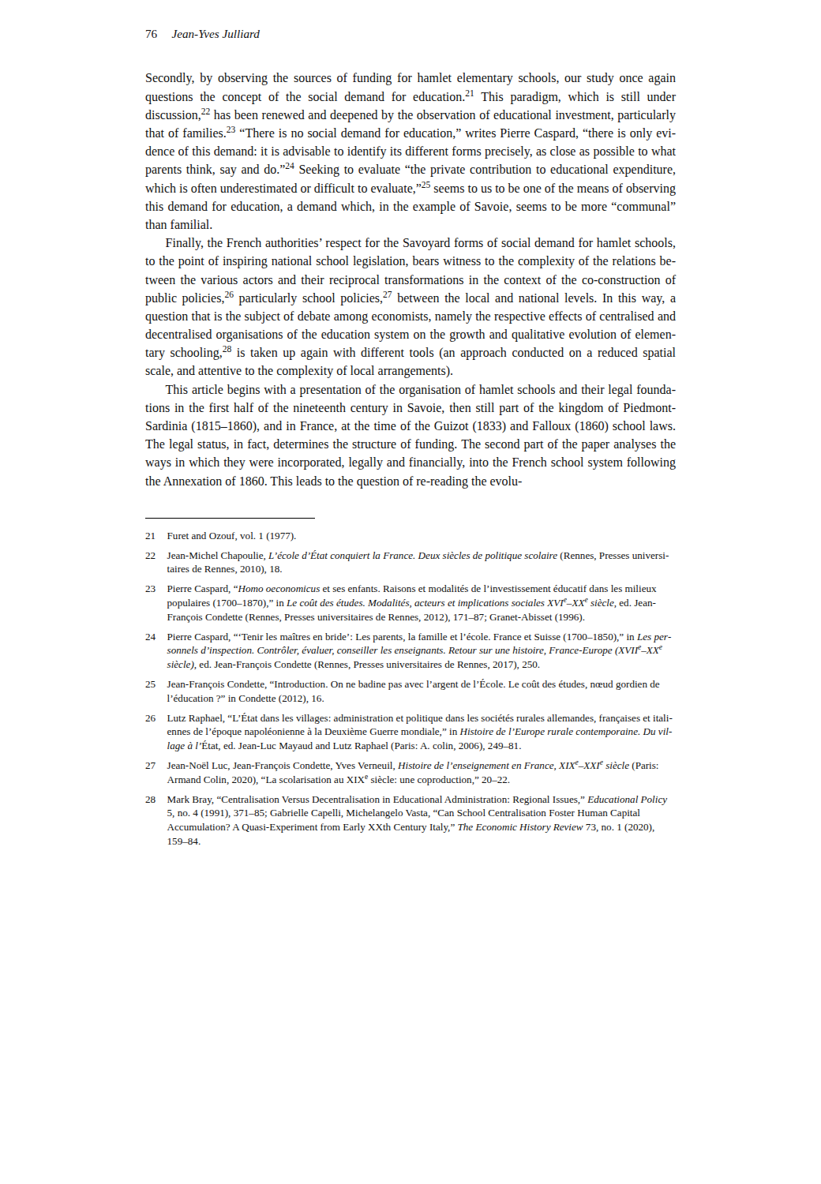76 Jean-Yves Julliard
Secondly, by observing the sources of funding for hamlet elementary schools, our study once again questions the concept of the social demand for education.21 This paradigm, which is still under discussion,22 has been renewed and deepened by the observation of educational investment, particularly that of families.23 “There is no social demand for education,” writes Pierre Caspard, “there is only evidence of this demand: it is advisable to identify its different forms precisely, as close as possible to what parents think, say and do.”24 Seeking to evaluate “the private contribution to educational expenditure, which is often underestimated or difficult to evaluate,”25 seems to us to be one of the means of observing this demand for education, a demand which, in the example of Savoie, seems to be more “communal” than familial.
Finally, the French authorities’ respect for the Savoyard forms of social demand for hamlet schools, to the point of inspiring national school legislation, bears witness to the complexity of the relations between the various actors and their reciprocal transformations in the context of the co-construction of public policies,26 particularly school policies,27 between the local and national levels. In this way, a question that is the subject of debate among economists, namely the respective effects of centralised and decentralised organisations of the education system on the growth and qualitative evolution of elementary schooling,28 is taken up again with different tools (an approach conducted on a reduced spatial scale, and attentive to the complexity of local arrangements).
This article begins with a presentation of the organisation of hamlet schools and their legal foundations in the first half of the nineteenth century in Savoie, then still part of the kingdom of Piedmont-Sardinia (1815–1860), and in France, at the time of the Guizot (1833) and Falloux (1860) school laws. The legal status, in fact, determines the structure of funding. The second part of the paper analyses the ways in which they were incorporated, legally and financially, into the French school system following the Annexation of 1860. This leads to the question of re-reading the evolu-
Furet and Ozouf, vol. 1 (1977).
Jean-Michel Chapoulie, L’école d’État conquiert la France. Deux siècles de politique scolaire (Rennes, Presses universitaires de Rennes, 2010), 18.
Pierre Caspard, “Homo oeconomicus et ses enfants. Raisons et modalités de l’investissement éducatif dans les milieux populaires (1700–1870),” in Le coût des études. Modalités, acteurs et implications sociales XVIe–XXe siècle, ed. Jean-François Condette (Rennes, Presses universitaires de Rennes, 2012), 171–87; Granet-Abisset (1996).
Pierre Caspard, “‘Tenir les maîtres en bride’: Les parents, la famille et l’école. France et Suisse (1700–1850),” in Les personnels d’inspection. Contrôler, évaluer, conseiller les enseignants. Retour sur une histoire, France-Europe (XVIIe–XXe siècle), ed. Jean-François Condette (Rennes, Presses universitaires de Rennes, 2017), 250.
Jean-François Condette, “Introduction. On ne badine pas avec l’argent de l’École. Le coût des études, nœud gordien de l’éducation ?” in Condette (2012), 16.
Lutz Raphael, “L’État dans les villages: administration et politique dans les sociétés rurales allemandes, françaises et italiennes de l’époque napoléonienne à la Deuxième Guerre mondiale,” in Histoire de l’Europe rurale contemporaine. Du village à l’État, ed. Jean-Luc Mayaud and Lutz Raphael (Paris: A. colin, 2006), 249–81.
Jean-Noël Luc, Jean-François Condette, Yves Verneuil, Histoire de l’enseignement en France, XIXe–XXIe siècle (Paris: Armand Colin, 2020), “La scolarisation au XIXe siècle: une coproduction,” 20–22.
Mark Bray, “Centralisation Versus Decentralisation in Educational Administration: Regional Issues,” Educational Policy 5, no. 4 (1991), 371–85; Gabrielle Capelli, Michelangelo Vasta, “Can School Centralisation Foster Human Capital Accumulation? A Quasi-Experiment from Early XXth Century Italy,” The Economic History Review 73, no. 1 (2020), 159–84.